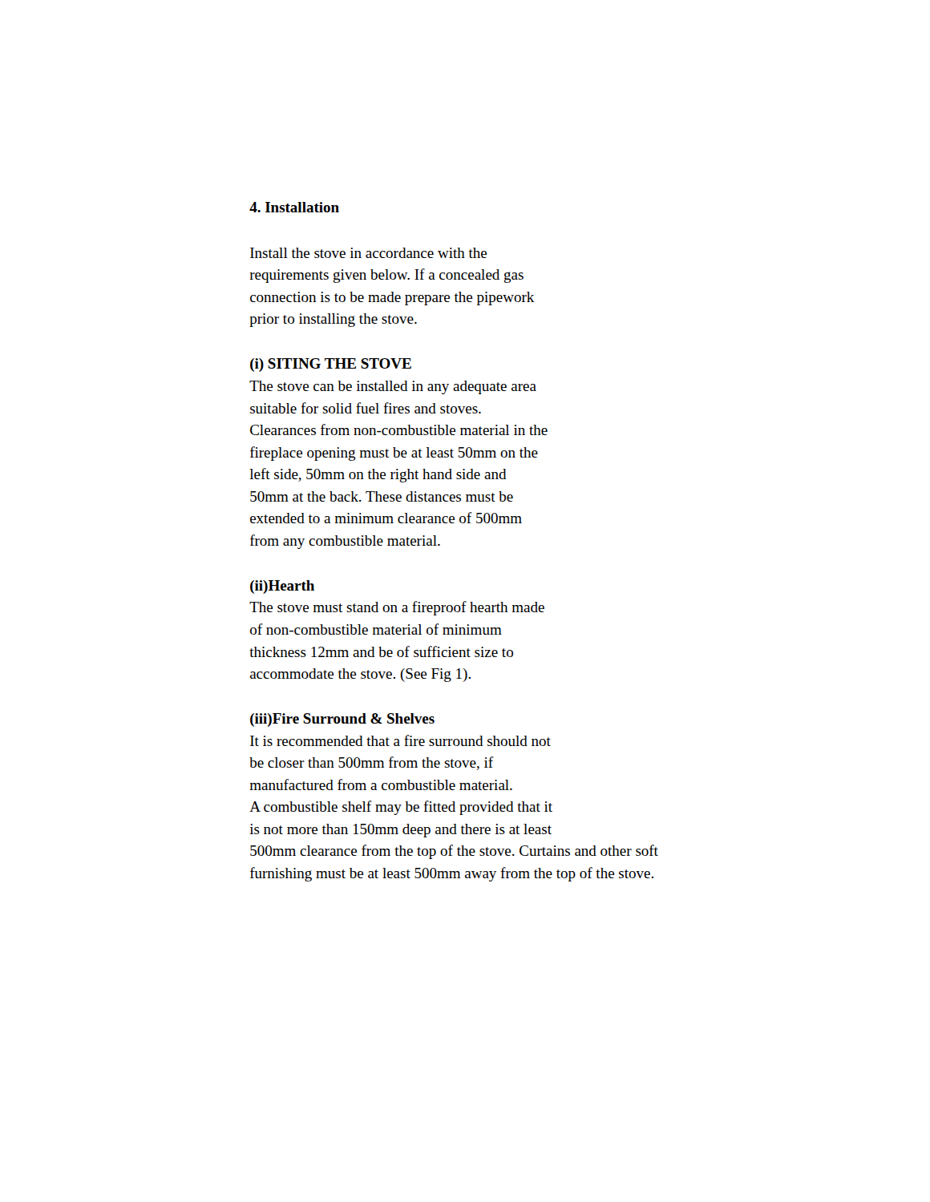4. Installation
Install the stove in accordance with the
requirements given below. If a concealed gas
connection is to be made prepare the pipework
prior to installing the stove.
(i) SITING THE STOVE
The stove can be installed in any adequate area
suitable for solid fuel fires and stoves.
Clearances from non-combustible material in the
fireplace opening must be at least 50mm on the
left side, 50mm on the right hand side and
50mm at the back. These distances must be
extended to a minimum clearance of 500mm
from any combustible material.
(ii)Hearth
The stove must stand on a fireproof hearth made
of non-combustible material of minimum
thickness 12mm and be of sufficient size to
accommodate the stove. (See Fig 1).
(iii)Fire Surround & Shelves
It is recommended that a fire surround should not
be closer than 500mm from the stove, if
manufactured from a combustible material.
A combustible shelf may be fitted provided that it
is not more than 150mm deep and there is at least
500mm clearance from the top of the stove. Curtains and other soft
furnishing must be at least 500mm away from the top of the stove.